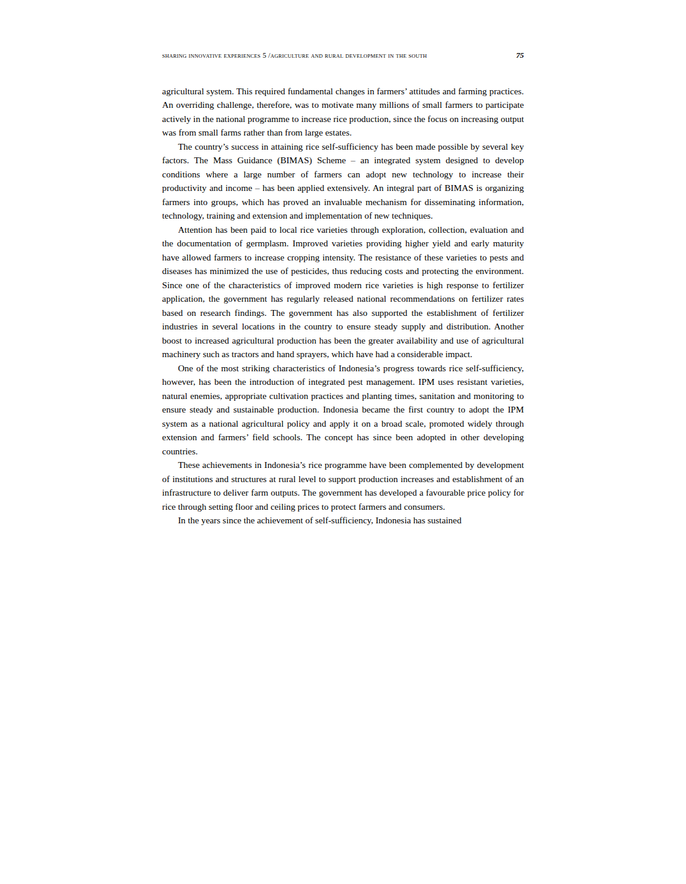Sharing Innovative Experiences 5 /Agriculture and Rural Development in the South 75
agricultural system. This required fundamental changes in farmers’ attitudes and farming practices. An overriding challenge, therefore, was to motivate many millions of small farmers to participate actively in the national programme to increase rice production, since the focus on increasing output was from small farms rather than from large estates.
The country’s success in attaining rice self-sufficiency has been made possible by several key factors. The Mass Guidance (BIMAS) Scheme – an integrated system designed to develop conditions where a large number of farmers can adopt new technology to increase their productivity and income – has been applied extensively. An integral part of BIMAS is organizing farmers into groups, which has proved an invaluable mechanism for disseminating information, technology, training and extension and implementation of new techniques.
Attention has been paid to local rice varieties through exploration, collection, evaluation and the documentation of germplasm. Improved varieties providing higher yield and early maturity have allowed farmers to increase cropping intensity. The resistance of these varieties to pests and diseases has minimized the use of pesticides, thus reducing costs and protecting the environment. Since one of the characteristics of improved modern rice varieties is high response to fertilizer application, the government has regularly released national recom­mendations on fertilizer rates based on research findings. The government has also supported the establishment of fertilizer industries in several locations in the country to ensure steady supply and distribution. Another boost to increased agricultural production has been the greater availability and use of agricultural machinery such as tractors and hand sprayers, which have had a considerable impact.
One of the most striking characteristics of Indonesia’s progress towards rice self-sufficiency, however, has been the introduction of integrated pest manage­ment. IPM uses resistant varieties, natural enemies, appropriate cultivation practices and planting times, sanitation and monitoring to ensure steady and sustainable production. Indonesia became the first country to adopt the IPM system as a national agricultural policy and apply it on a broad scale, promoted widely through extension and farmers’ field schools. The concept has since been adopted in other developing countries.
These achievements in Indonesia’s rice programme have been complemented by development of institutions and structures at rural level to support produc­tion increases and establishment of an infrastructure to deliver farm outputs. The government has developed a favourable price policy for rice through setting floor and ceiling prices to protect farmers and consumers.
In the years since the achievement of self-sufficiency, Indonesia has sustained